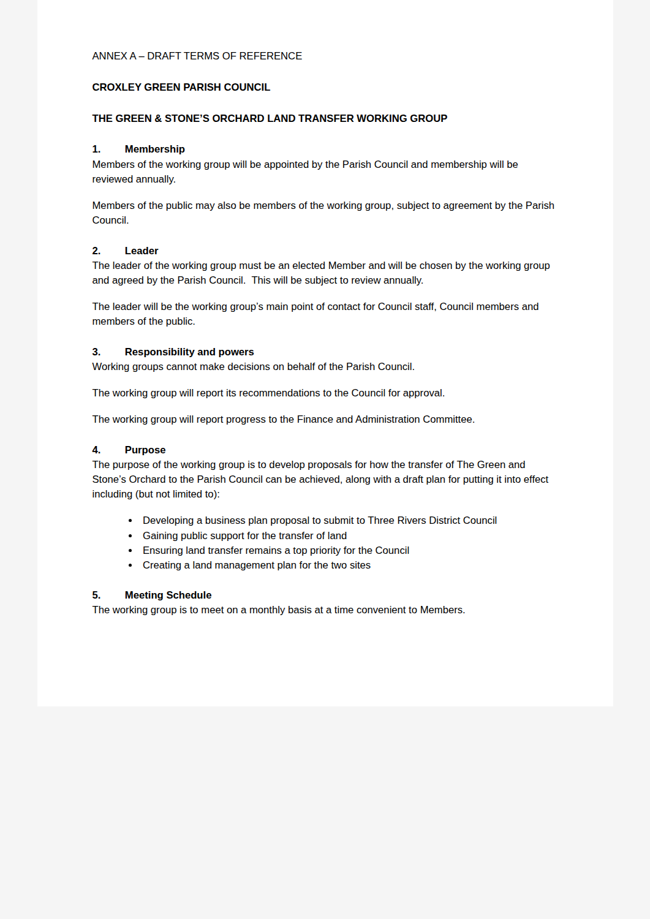ANNEX A – DRAFT TERMS OF REFERENCE
CROXLEY GREEN PARISH COUNCIL
THE GREEN & STONE’S ORCHARD LAND TRANSFER WORKING GROUP
1. Membership
Members of the working group will be appointed by the Parish Council and membership will be reviewed annually.
Members of the public may also be members of the working group, subject to agreement by the Parish Council.
2. Leader
The leader of the working group must be an elected Member and will be chosen by the working group and agreed by the Parish Council. This will be subject to review annually.
The leader will be the working group’s main point of contact for Council staff, Council members and members of the public.
3. Responsibility and powers
Working groups cannot make decisions on behalf of the Parish Council.
The working group will report its recommendations to the Council for approval.
The working group will report progress to the Finance and Administration Committee.
4. Purpose
The purpose of the working group is to develop proposals for how the transfer of The Green and Stone’s Orchard to the Parish Council can be achieved, along with a draft plan for putting it into effect including (but not limited to):
Developing a business plan proposal to submit to Three Rivers District Council
Gaining public support for the transfer of land
Ensuring land transfer remains a top priority for the Council
Creating a land management plan for the two sites
5. Meeting Schedule
The working group is to meet on a monthly basis at a time convenient to Members.